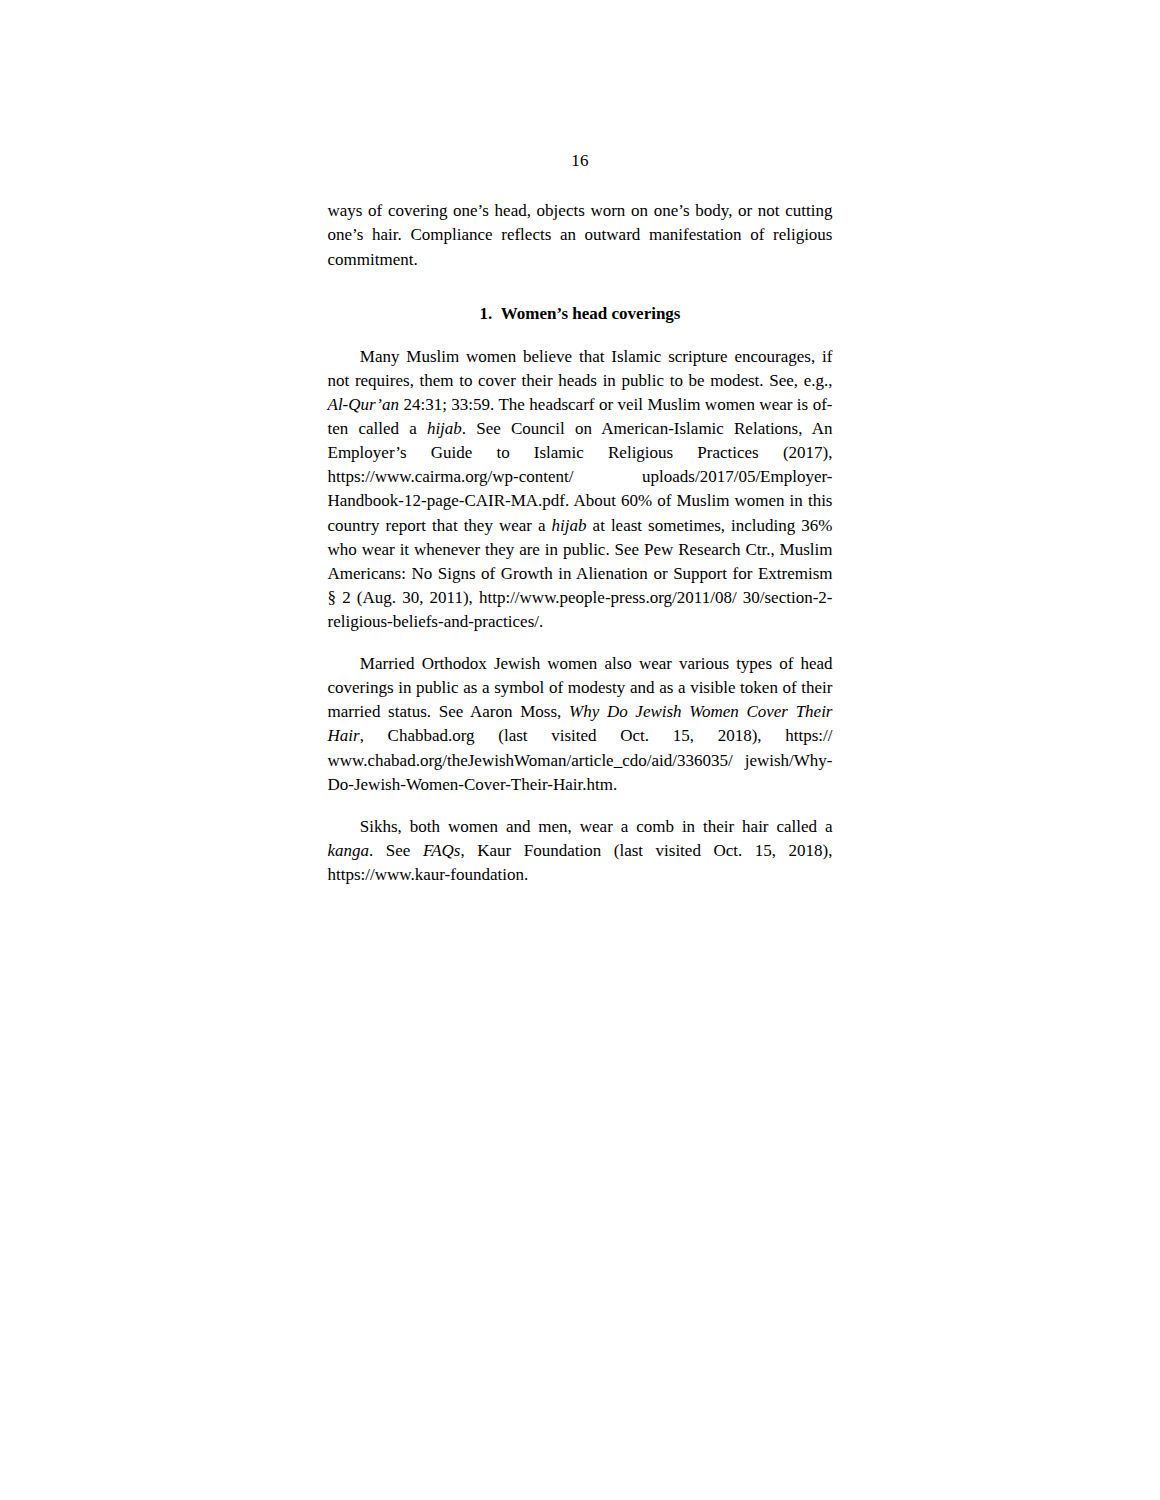16
ways of covering one’s head, objects worn on one’s body, or not cutting one’s hair. Compliance reflects an outward manifestation of religious commitment.
1. Women’s head coverings
Many Muslim women believe that Islamic scripture encourages, if not requires, them to cover their heads in public to be modest. See, e.g., Al-Qur’an 24:31; 33:59. The headscarf or veil Muslim women wear is often called a hijab. See Council on American-Islamic Relations, An Employer’s Guide to Islamic Religious Practices (2017), https://www.cairma.org/wp-content/ uploads/2017/05/Employer-Handbook-12-page-CAIR-MA.pdf. About 60% of Muslim women in this country report that they wear a hijab at least sometimes, including 36% who wear it whenever they are in public. See Pew Research Ctr., Muslim Americans: No Signs of Growth in Alienation or Support for Extremism § 2 (Aug. 30, 2011), http://www.people-press.org/2011/08/ 30/section-2-religious-beliefs-and-practices/.
Married Orthodox Jewish women also wear various types of head coverings in public as a symbol of modesty and as a visible token of their married status. See Aaron Moss, Why Do Jewish Women Cover Their Hair, Chabbad.org (last visited Oct. 15, 2018), https:// www.chabad.org/theJewishWoman/article_cdo/aid/336035/ jewish/Why-Do-Jewish-Women-Cover-Their-Hair.htm.
Sikhs, both women and men, wear a comb in their hair called a kanga. See FAQs, Kaur Foundation (last visited Oct. 15, 2018), https://www.kaur-foundation.